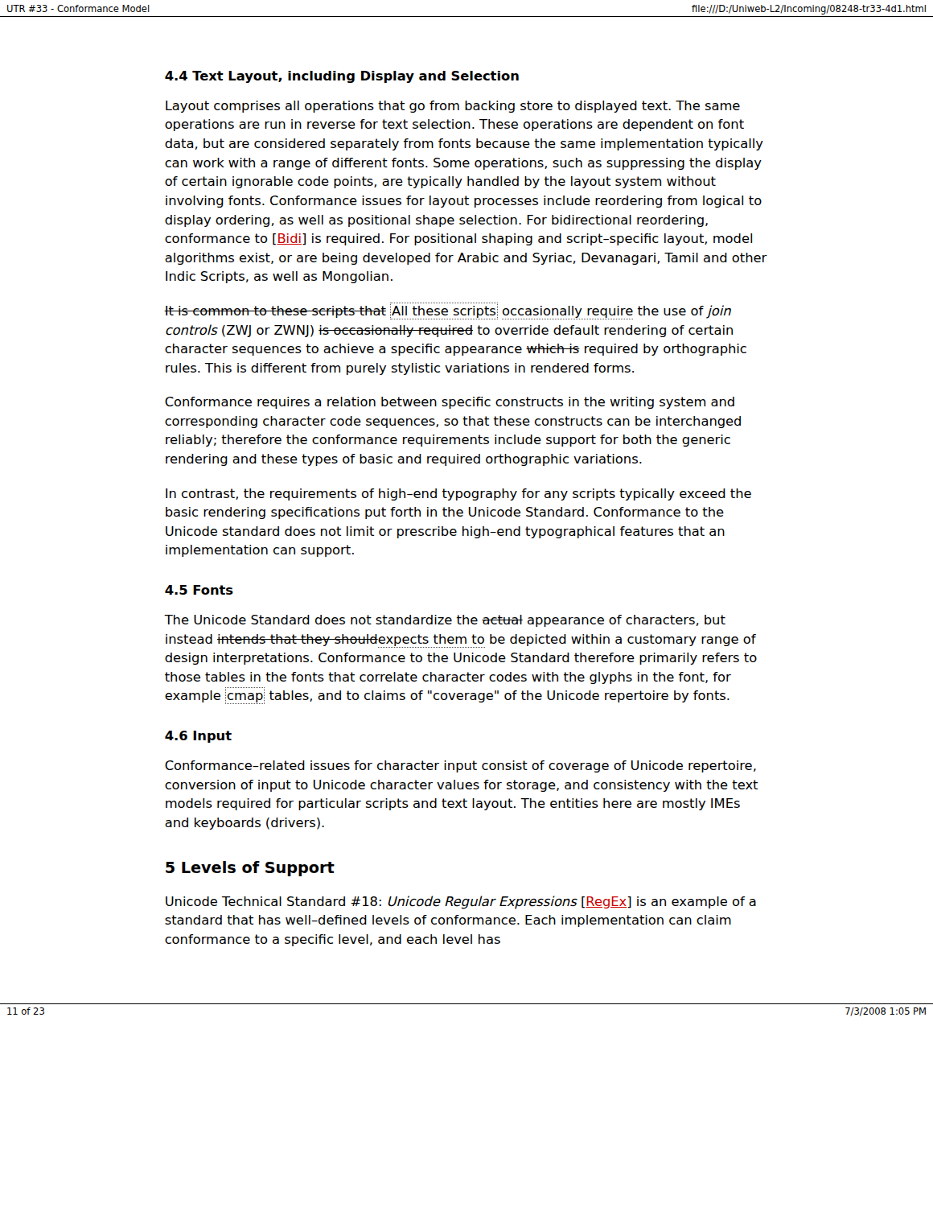UTR #33 - Conformance Model file:///D:/Uniweb-L2/Incoming/08248-tr33-4d1.html
4.4 Text Layout, including Display and Selection
Layout comprises all operations that go from backing store to displayed text. The same operations are run in reverse for text selection. These operations are dependent on font data, but are considered separately from fonts because the same implementation typically can work with a range of different fonts. Some operations, such as suppressing the display of certain ignorable code points, are typically handled by the layout system without involving fonts. Conformance issues for layout processes include reordering from logical to display ordering, as well as positional shape selection. For bidirectional reordering, conformance to [Bidi] is required. For positional shaping and script–specific layout, model algorithms exist, or are being developed for Arabic and Syriac, Devanagari, Tamil and other Indic Scripts, as well as Mongolian.
It is common to these scripts that All these scripts occasionally require the use of join controls (ZWJ or ZWNJ) is occasionally required to override default rendering of certain character sequences to achieve a specific appearance which is required by orthographic rules. This is different from purely stylistic variations in rendered forms.
Conformance requires a relation between specific constructs in the writing system and corresponding character code sequences, so that these constructs can be interchanged reliably; therefore the conformance requirements include support for both the generic rendering and these types of basic and required orthographic variations.
In contrast, the requirements of high–end typography for any scripts typically exceed the basic rendering specifications put forth in the Unicode Standard. Conformance to the Unicode standard does not limit or prescribe high–end typographical features that an implementation can support.
4.5 Fonts
The Unicode Standard does not standardize the actual appearance of characters, but instead intends that they shouldexpects them to be depicted within a customary range of design interpretations. Conformance to the Unicode Standard therefore primarily refers to those tables in the fonts that correlate character codes with the glyphs in the font, for example cmap tables, and to claims of "coverage" of the Unicode repertoire by fonts.
4.6 Input
Conformance–related issues for character input consist of coverage of Unicode repertoire, conversion of input to Unicode character values for storage, and consistency with the text models required for particular scripts and text layout. The entities here are mostly IMEs and keyboards (drivers).
5 Levels of Support
Unicode Technical Standard #18: Unicode Regular Expressions [RegEx] is an example of a standard that has well–defined levels of conformance. Each implementation can claim conformance to a specific level, and each level has
11 of 23 7/3/2008 1:05 PM